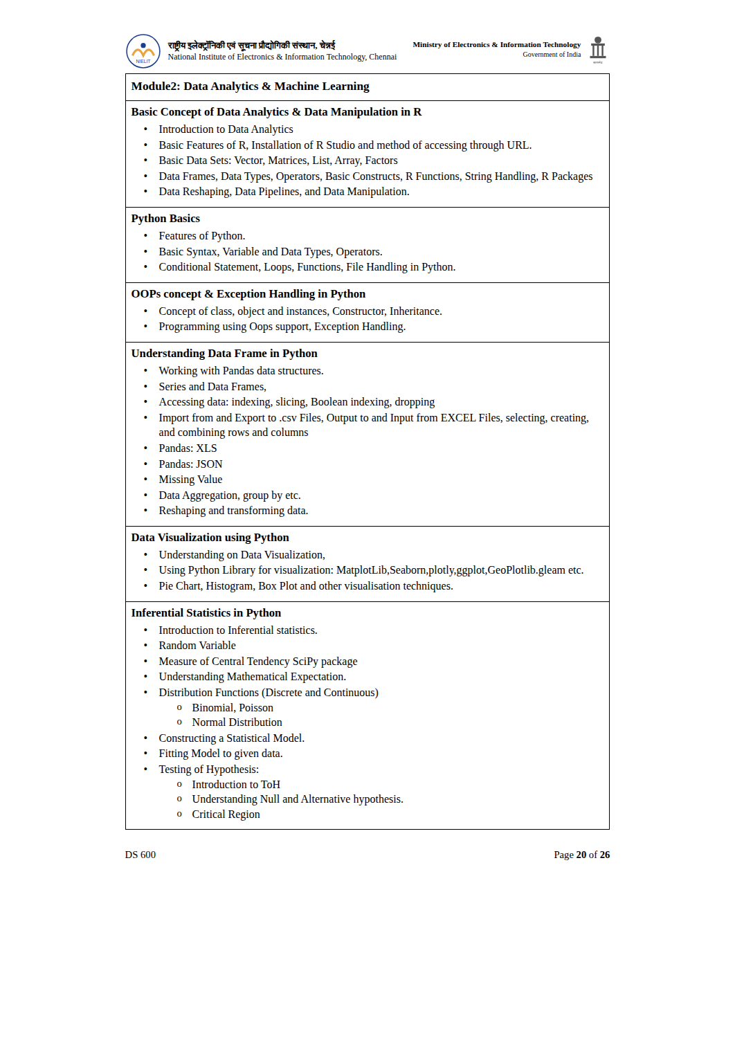NIELIT
राष्ट्रीय इलेक्ट्रॉनिकी एवं सूचना प्रौद्योगिकी संस्थान, चेन्नई
National Institute of Electronics & Information Technology, Chennai
Ministry of Electronics & Information Technology
Government of India
सत्यमेव
| Module2: Data Analytics & Machine Learning |
| Basic Concept of Data Analytics & Data Manipulation in R Introduction to Data Analytics Basic Features of R, Installation of R Studio and method of accessing through URL. Basic Data Sets: Vector, Matrices, List, Array, Factors Data Frames, Data Types, Operators, Basic Constructs, R Functions, String Handling, R Packages Data Reshaping, Data Pipelines, and Data Manipulation. |
| Python Basics Features of Python. Basic Syntax, Variable and Data Types, Operators. Conditional Statement, Loops, Functions, File Handling in Python. |
| OOPs concept & Exception Handling in Python Concept of class, object and instances, Constructor, Inheritance. Programming using Oops support, Exception Handling. |
| Understanding Data Frame in Python Working with Pandas data structures. Series and Data Frames, Accessing data: indexing, slicing, Boolean indexing, dropping Import from and Export to .csv Files, Output to and Input from EXCEL Files, selecting, creating, and combining rows and columns Pandas: XLS Pandas: JSON Missing Value Data Aggregation, group by etc. Reshaping and transforming data. |
| Data Visualization using Python Understanding on Data Visualization, Using Python Library for visualization: MatplotLib,Seaborn,plotly,ggplot,GeoPlotlib.gleam etc. Pie Chart, Histogram, Box Plot and other visualisation techniques. |
| Inferential Statistics in Python Introduction to Inferential statistics. Random Variable Measure of Central Tendency SciPy package Understanding Mathematical Expectation. Distribution Functions (Discrete and Continuous) Binomial, Poisson Normal Distribution Constructing a Statistical Model. Fitting Model to given data. Testing of Hypothesis: Introduction to ToH Understanding Null and Alternative hypothesis. Critical Region |
DS 600
Page 20 of 26